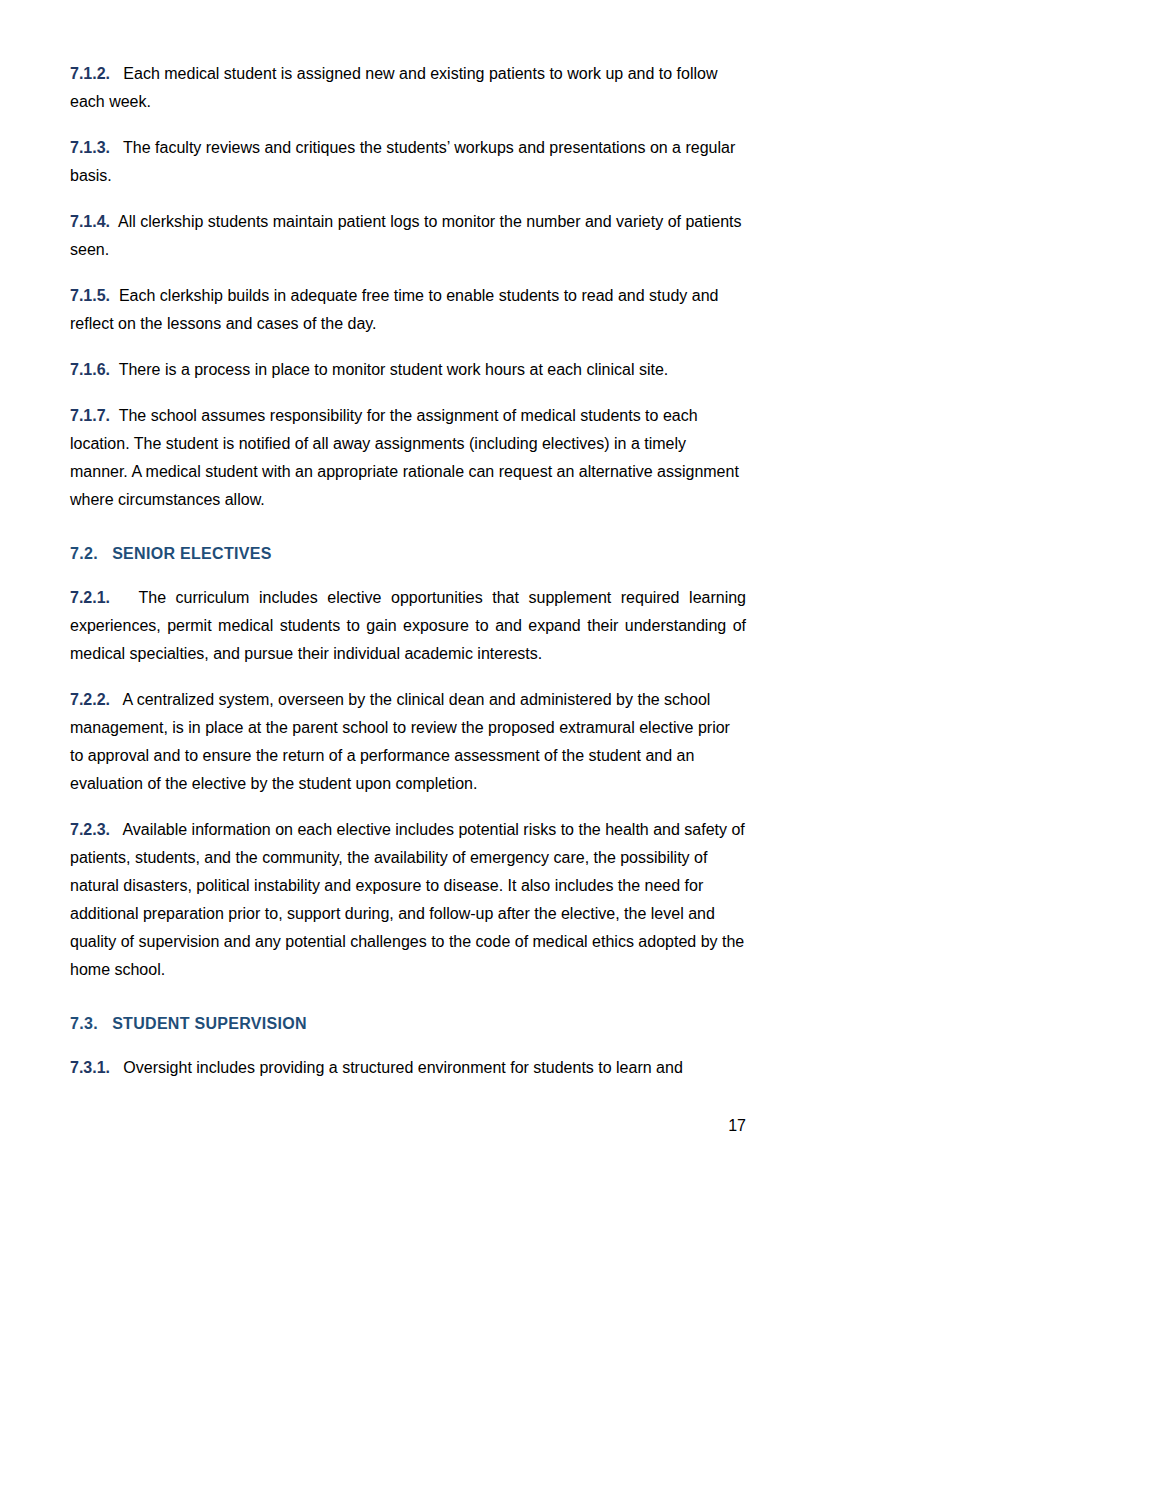7.1.2. Each medical student is assigned new and existing patients to work up and to follow each week.
7.1.3. The faculty reviews and critiques the students’ workups and presentations on a regular basis.
7.1.4. All clerkship students maintain patient logs to monitor the number and variety of patients seen.
7.1.5. Each clerkship builds in adequate free time to enable students to read and study and reflect on the lessons and cases of the day.
7.1.6. There is a process in place to monitor student work hours at each clinical site.
7.1.7. The school assumes responsibility for the assignment of medical students to each location. The student is notified of all away assignments (including electives) in a timely manner. A medical student with an appropriate rationale can request an alternative assignment where circumstances allow.
7.2. SENIOR ELECTIVES
7.2.1. The curriculum includes elective opportunities that supplement required learning experiences, permit medical students to gain exposure to and expand their understanding of medical specialties, and pursue their individual academic interests.
7.2.2. A centralized system, overseen by the clinical dean and administered by the school management, is in place at the parent school to review the proposed extramural elective prior to approval and to ensure the return of a performance assessment of the student and an evaluation of the elective by the student upon completion.
7.2.3. Available information on each elective includes potential risks to the health and safety of patients, students, and the community, the availability of emergency care, the possibility of natural disasters, political instability and exposure to disease. It also includes the need for additional preparation prior to, support during, and follow-up after the elective, the level and quality of supervision and any potential challenges to the code of medical ethics adopted by the home school.
7.3. STUDENT SUPERVISION
7.3.1. Oversight includes providing a structured environment for students to learn and
17